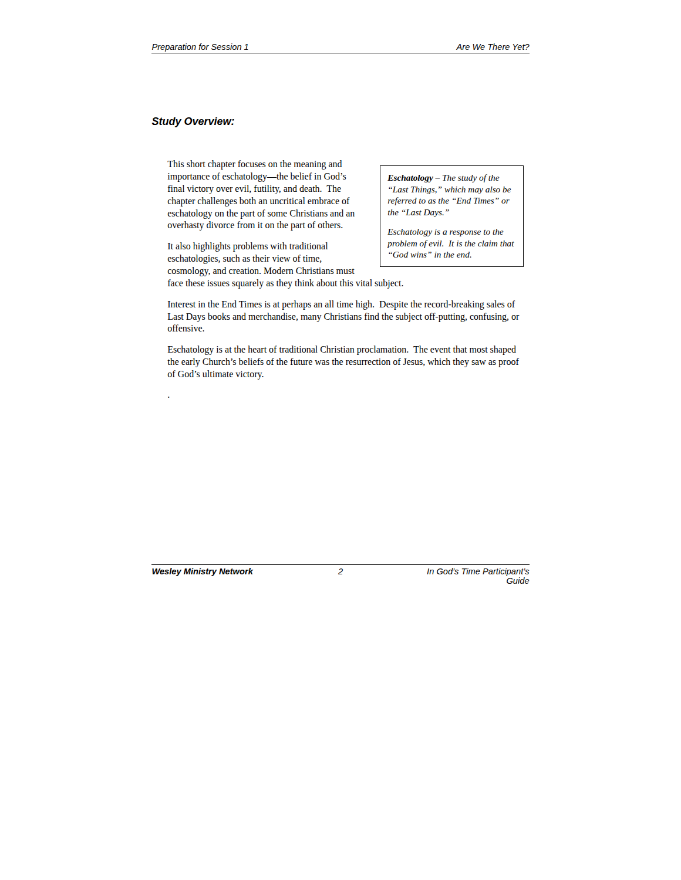Preparation for Session 1 Are We There Yet?
Study Overview:
Eschatology – The study of the “Last Things,” which may also be referred to as the “End Times” or the “Last Days.”
Eschatology is a response to the problem of evil. It is the claim that “God wins” in the end.
This short chapter focuses on the meaning and importance of eschatology—the belief in God’s final victory over evil, futility, and death. The chapter challenges both an uncritical embrace of eschatology on the part of some Christians and an overhasty divorce from it on the part of others.
It also highlights problems with traditional eschatologies, such as their view of time, cosmology, and creation. Modern Christians must face these issues squarely as they think about this vital subject.
Interest in the End Times is at perhaps an all time high. Despite the record-breaking sales of Last Days books and merchandise, many Christians find the subject off-putting, confusing, or offensive.
Eschatology is at the heart of traditional Christian proclamation. The event that most shaped the early Church’s beliefs of the future was the resurrection of Jesus, which they saw as proof of God’s ultimate victory.
.
Wesley Ministry Network 2 In God’s Time Participant’s Guide